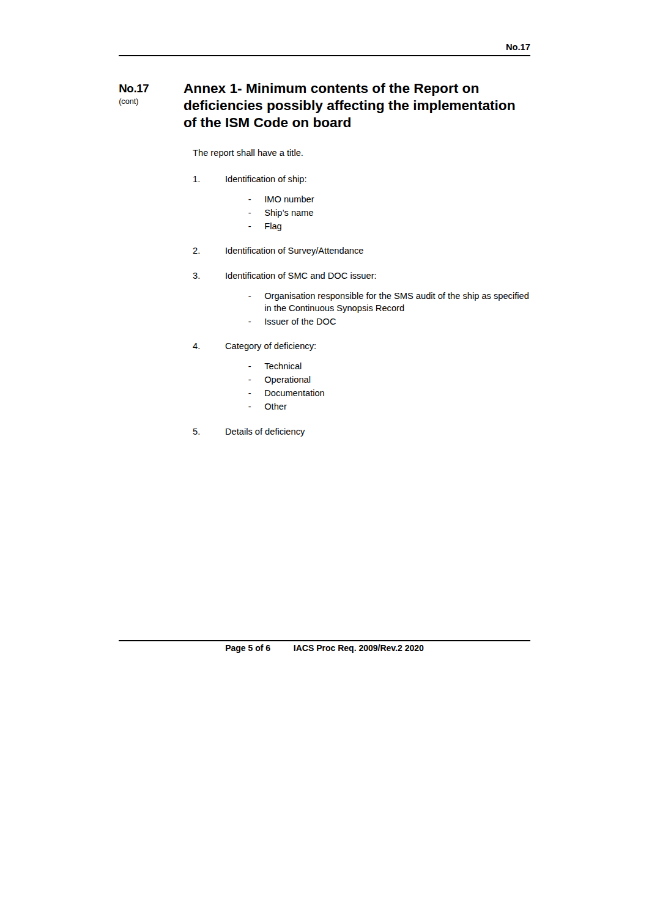No.17
No.17
(cont)
Annex 1- Minimum contents of the Report on deficiencies possibly affecting the implementation of the ISM Code on board
The report shall have a title.
1. Identification of ship:
IMO number
Ship’s name
Flag
2. Identification of Survey/Attendance
3. Identification of SMC and DOC issuer:
Organisation responsible for the SMS audit of the ship as specified in the Continuous Synopsis Record
Issuer of the DOC
4. Category of deficiency:
Technical
Operational
Documentation
Other
5. Details of deficiency
Page 5 of 6 IACS Proc Req. 2009/Rev.2 2020